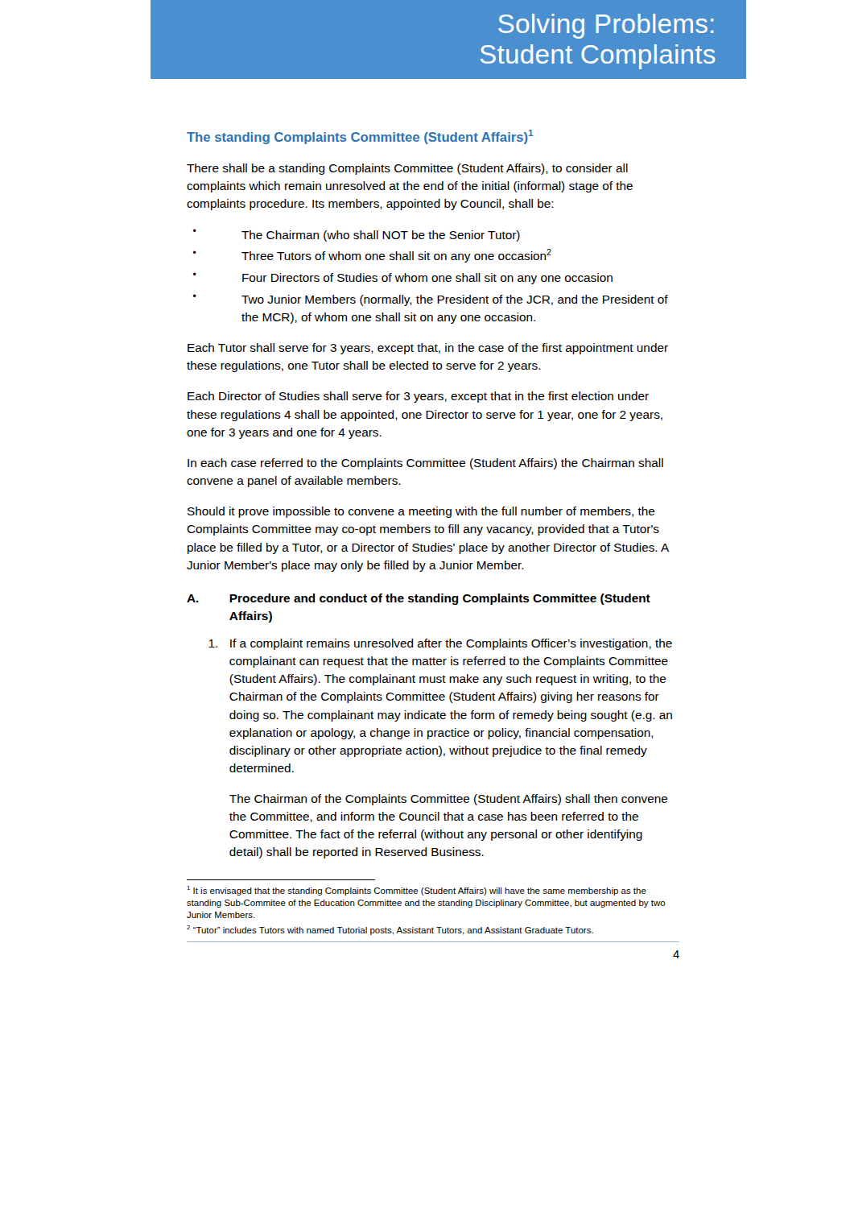Solving Problems: Student Complaints
The standing Complaints Committee (Student Affairs)1
There shall be a standing Complaints Committee (Student Affairs), to consider all complaints which remain unresolved at the end of the initial (informal) stage of the complaints procedure. Its members, appointed by Council, shall be:
The Chairman (who shall NOT be the Senior Tutor)
Three Tutors of whom one shall sit on any one occasion2
Four Directors of Studies of whom one shall sit on any one occasion
Two Junior Members (normally, the President of the JCR, and the President of the MCR), of whom one shall sit on any one occasion.
Each Tutor shall serve for 3 years, except that, in the case of the first appointment under these regulations, one Tutor shall be elected to serve for 2 years.
Each Director of Studies shall serve for 3 years, except that in the first election under these regulations 4 shall be appointed, one Director to serve for 1 year, one for 2 years, one for 3 years and one for 4 years.
In each case referred to the Complaints Committee (Student Affairs) the Chairman shall convene a panel of available members.
Should it prove impossible to convene a meeting with the full number of members, the Complaints Committee may co-opt members to fill any vacancy, provided that a Tutor's place be filled by a Tutor, or a Director of Studies' place by another Director of Studies. A Junior Member's place may only be filled by a Junior Member.
A.
Procedure and conduct of the standing Complaints Committee (Student Affairs)
1.
If a complaint remains unresolved after the Complaints Officer’s investigation, the complainant can request that the matter is referred to the Complaints Committee (Student Affairs). The complainant must make any such request in writing, to the Chairman of the Complaints Committee (Student Affairs) giving her reasons for doing so. The complainant may indicate the form of remedy being sought (e.g. an explanation or apology, a change in practice or policy, financial compensation, disciplinary or other appropriate action), without prejudice to the final remedy determined.
The Chairman of the Complaints Committee (Student Affairs) shall then convene the Committee, and inform the Council that a case has been referred to the Committee. The fact of the referral (without any personal or other identifying detail) shall be reported in Reserved Business.
1 It is envisaged that the standing Complaints Committee (Student Affairs) will have the same membership as the standing Sub-Commitee of the Education Committee and the standing Disciplinary Committee, but augmented by two Junior Members.
2 “Tutor” includes Tutors with named Tutorial posts, Assistant Tutors, and Assistant Graduate Tutors.
4